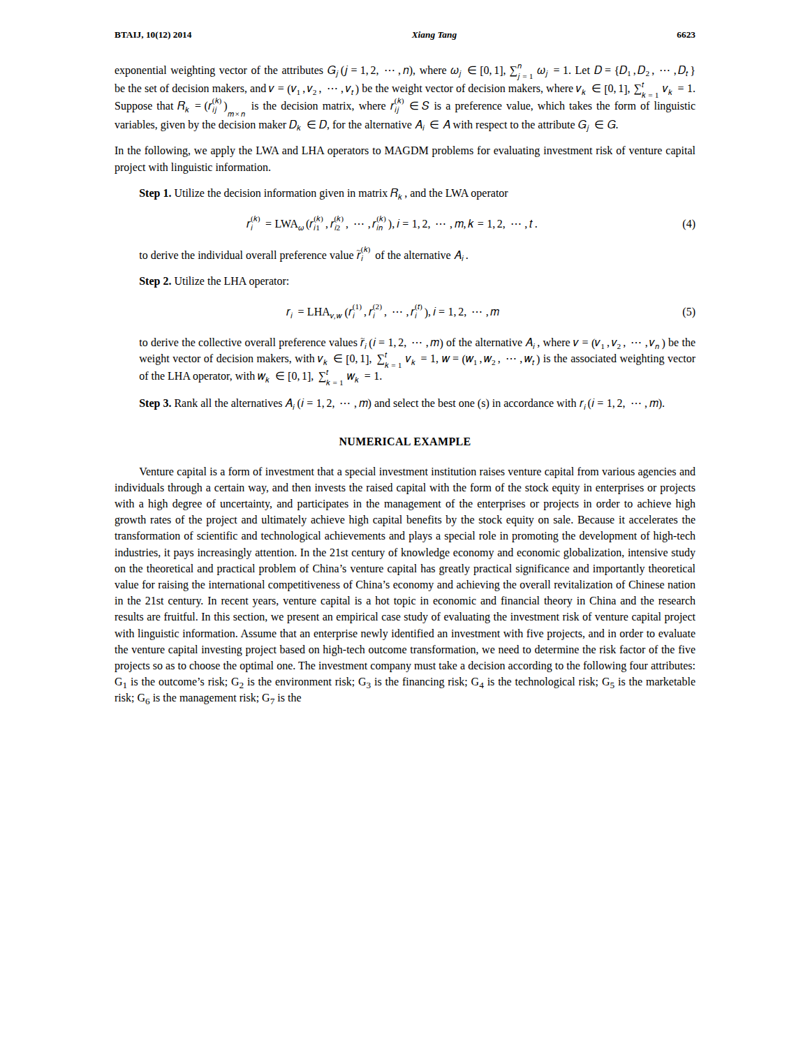BTAIJ, 10(12) 2014 Xiang Tang 6623
exponential weighting vector of the attributes Gj(j=1,2,⋯,n), where ωj∈[0,1],∑j=1nωj=1. Let D={D1,D2,⋯,Dt} be the set of decision makers, and ν=(ν1,ν2,⋯,νt) be the weight vector of decision makers, where νk∈[0,1],∑k=1tνk=1. Suppose that Rk=(rij(k))m×n is the decision matrix, where rij(k)∈S is a preference value, which takes the form of linguistic variables, given by the decision maker Dk∈D, for the alternative Ai∈A with respect to the attribute Gj∈G.
In the following, we apply the LWA and LHA operators to MAGDM problems for evaluating investment risk of venture capital project with linguistic information.
Step 1. Utilize the decision information given in matrix Rk, and the LWA operator
ri(k) = LWAω ( ri1(k), ri2(k), ⋯, rin(k) ) , i=1,2,⋯,m, k=1,2,⋯,t. (4)
to derive the individual overall preference value r~i(k) of the alternative Ai.
Step 2. Utilize the LHA operator:
ri = LHAν,w ( ri(1), ri(2), ⋯, ri(t) ) , i=1,2,⋯,m (5)
to derive the collective overall preference values r~i(i=1,2,⋯,m) of the alternative Ai, where ν=(ν1,ν2,⋯,νn) be the weight vector of decision makers, with νk∈[0,1], ∑k=1tνk=1, w=(w1,w2,⋯,wt) is the associated weighting vector of the LHA operator, with wk∈[0,1], ∑k=1twk=1.
Step 3. Rank all the alternatives Ai(i=1,2,⋯,m) and select the best one (s) in accordance with ri(i=1,2,⋯,m).
NUMERICAL EXAMPLE
Venture capital is a form of investment that a special investment institution raises venture capital from various agencies and individuals through a certain way, and then invests the raised capital with the form of the stock equity in enterprises or projects with a high degree of uncertainty, and participates in the management of the enterprises or projects in order to achieve high growth rates of the project and ultimately achieve high capital benefits by the stock equity on sale. Because it accelerates the transformation of scientific and technological achievements and plays a special role in promoting the development of high-tech industries, it pays increasingly attention. In the 21st century of knowledge economy and economic globalization, intensive study on the theoretical and practical problem of China’s venture capital has greatly practical significance and importantly theoretical value for raising the international competitiveness of China’s economy and achieving the overall revitalization of Chinese nation in the 21st century. In recent years, venture capital is a hot topic in economic and financial theory in China and the research results are fruitful. In this section, we present an empirical case study of evaluating the investment risk of venture capital project with linguistic information. Assume that an enterprise newly identified an investment with five projects, and in order to evaluate the venture capital investing project based on high-tech outcome transformation, we need to determine the risk factor of the five projects so as to choose the optimal one. The investment company must take a decision according to the following four attributes: G1 is the outcome’s risk; G2 is the environment risk; G3 is the financing risk; G4 is the technological risk; G5 is the marketable risk; G6 is the management risk; G7 is the